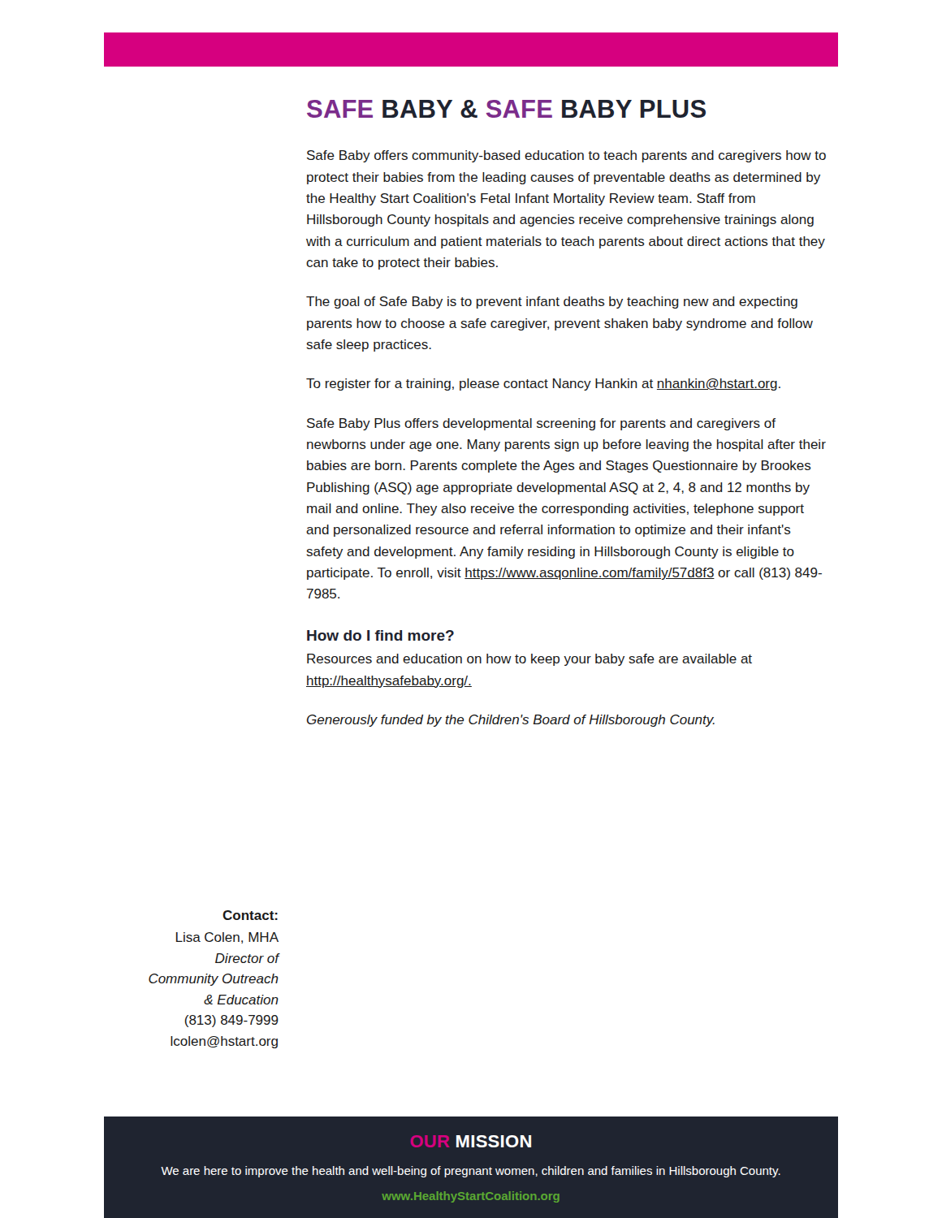Contact:
Lisa Colen, MHA
Director of
Community Outreach
& Education
(813) 849-7999
lcolen@hstart.org
SAFE BABY & SAFE BABY PLUS
Safe Baby offers community-based education to teach parents and caregivers how to protect their babies from the leading causes of preventable deaths as determined by the Healthy Start Coalition's Fetal Infant Mortality Review team. Staff from Hillsborough County hospitals and agencies receive comprehensive trainings along with a curriculum and patient materials to teach parents about direct actions that they can take to protect their babies.
The goal of Safe Baby is to prevent infant deaths by teaching new and expecting parents how to choose a safe caregiver, prevent shaken baby syndrome and follow safe sleep practices.
To register for a training, please contact Nancy Hankin at nhankin@hstart.org.
Safe Baby Plus offers developmental screening for parents and caregivers of newborns under age one. Many parents sign up before leaving the hospital after their babies are born. Parents complete the Ages and Stages Questionnaire by Brookes Publishing (ASQ) age appropriate developmental ASQ at 2, 4, 8 and 12 months by mail and online. They also receive the corresponding activities, telephone support and personalized resource and referral information to optimize and their infant's safety and development. Any family residing in Hillsborough County is eligible to participate. To enroll, visit https://www.asqonline.com/family/57d8f3 or call (813) 849-7985.
How do I find more?
Resources and education on how to keep your baby safe are available at http://healthysafebaby.org/.
Generously funded by the Children's Board of Hillsborough County.
OUR MISSION
We are here to improve the health and well-being of pregnant women, children and families in Hillsborough County.
www.HealthyStartCoalition.org